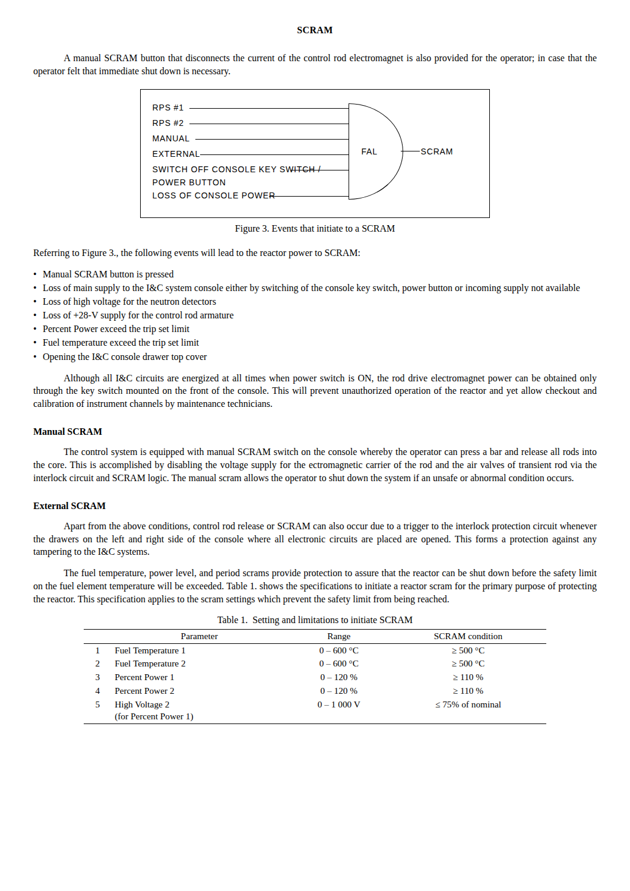SCRAM
A manual SCRAM button that disconnects the current of the control rod electromagnet is also provided for the operator; in case that the operator felt that immediate shut down is necessary.
RPS #1
RPS #2
MANUAL
EXTERNAL
SWITCH OFF CONSOLE KEY SWITCH /
POWER BUTTON
LOSS OF CONSOLE POWER
FAL
SCRAM
Figure 3. Events that initiate to a SCRAM
Referring to Figure 3., the following events will lead to the reactor power to SCRAM:
Manual SCRAM button is pressed
Loss of main supply to the I&C system console either by switching of the console key switch, power button or incoming supply not available
Loss of high voltage for the neutron detectors
Loss of +28-V supply for the control rod armature
Percent Power exceed the trip set limit
Fuel temperature exceed the trip set limit
Opening the I&C console drawer top cover
Although all I&C circuits are energized at all times when power switch is ON, the rod drive electromagnet power can be obtained only through the key switch mounted on the front of the console. This will prevent unauthorized operation of the reactor and yet allow checkout and calibration of instrument channels by maintenance technicians.
Manual SCRAM
The control system is equipped with manual SCRAM switch on the console whereby the operator can press a bar and release all rods into the core. This is accomplished by disabling the voltage supply for the ectromagnetic carrier of the rod and the air valves of transient rod via the interlock circuit and SCRAM logic. The manual scram allows the operator to shut down the system if an unsafe or abnormal condition occurs.
External SCRAM
Apart from the above conditions, control rod release or SCRAM can also occur due to a trigger to the interlock protection circuit whenever the drawers on the left and right side of the console where all electronic circuits are placed are opened. This forms a protection against any tampering to the I&C systems.
The fuel temperature, power level, and period scrams provide protection to assure that the reactor can be shut down before the safety limit on the fuel element temperature will be exceeded. Table 1. shows the specifications to initiate a reactor scram for the primary purpose of protecting the reactor. This specification applies to the scram settings which prevent the safety limit from being reached.
Table 1. Setting and limitations to initiate SCRAM
| | Parameter | Range | SCRAM condition |
| --- | --- | --- | --- |
| 1 | Fuel Temperature 1 | 0 – 600 °C | ≥ 500 °C |
| 2 | Fuel Temperature 2 | 0 – 600 °C | ≥ 500 °C |
| 3 | Percent Power 1 | 0 – 120 % | ≥ 110 % |
| 4 | Percent Power 2 | 0 – 120 % | ≥ 110 % |
| 5 | High Voltage 2 (for Percent Power 1) | 0 – 1 000 V | ≤ 75% of nominal |